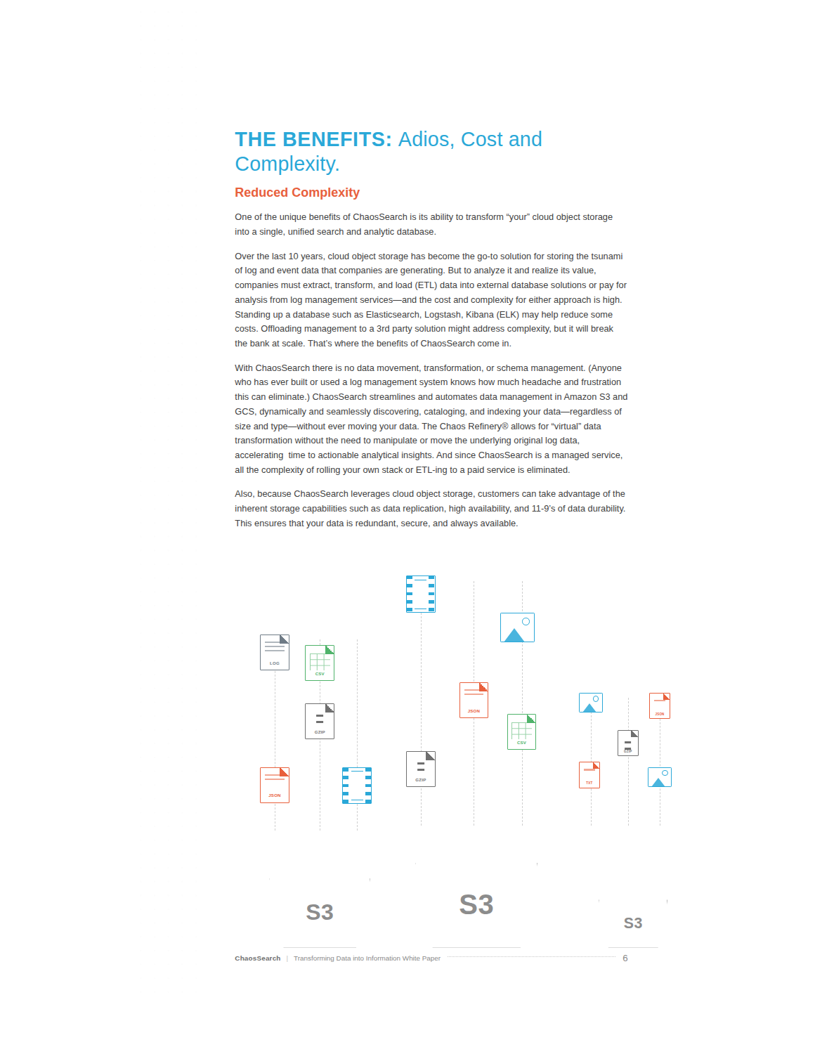THE BENEFITS: Adios, Cost and Complexity.
Reduced Complexity
One of the unique benefits of ChaosSearch is its ability to transform “your” cloud object storage into a single, unified search and analytic database.
Over the last 10 years, cloud object storage has become the go-to solution for storing the tsunami of log and event data that companies are generating. But to analyze it and realize its value, companies must extract, transform, and load (ETL) data into external database solutions or pay for analysis from log management services—and the cost and complexity for either approach is high. Standing up a database such as Elasticsearch, Logstash, Kibana (ELK) may help reduce some costs. Offloading management to a 3rd party solution might address complexity, but it will break the bank at scale. That’s where the benefits of ChaosSearch come in.
With ChaosSearch there is no data movement, transformation, or schema management. (Anyone who has ever built or used a log management system knows how much headache and frustration this can eliminate.) ChaosSearch streamlines and automates data management in Amazon S3 and GCS, dynamically and seamlessly discovering, cataloging, and indexing your data—regardless of size and type—without ever moving your data. The Chaos Refinery® allows for “virtual” data transformation without the need to manipulate or move the underlying original log data, accelerating time to actionable analytical insights. And since ChaosSearch is a managed service, all the complexity of rolling your own stack or ETL-ing to a paid service is eliminated.
Also, because ChaosSearch leverages cloud object storage, customers can take advantage of the inherent storage capabilities such as data replication, high availability, and 11-9’s of data durability. This ensures that your data is redundant, secure, and always available.
LOG
CSV
GZIP
JSON
S3
JSON
CSV
GZIP
S3
JSON
GZIP
TXT
S3
ChaosSearch | Transforming Data into Information White Paper 6